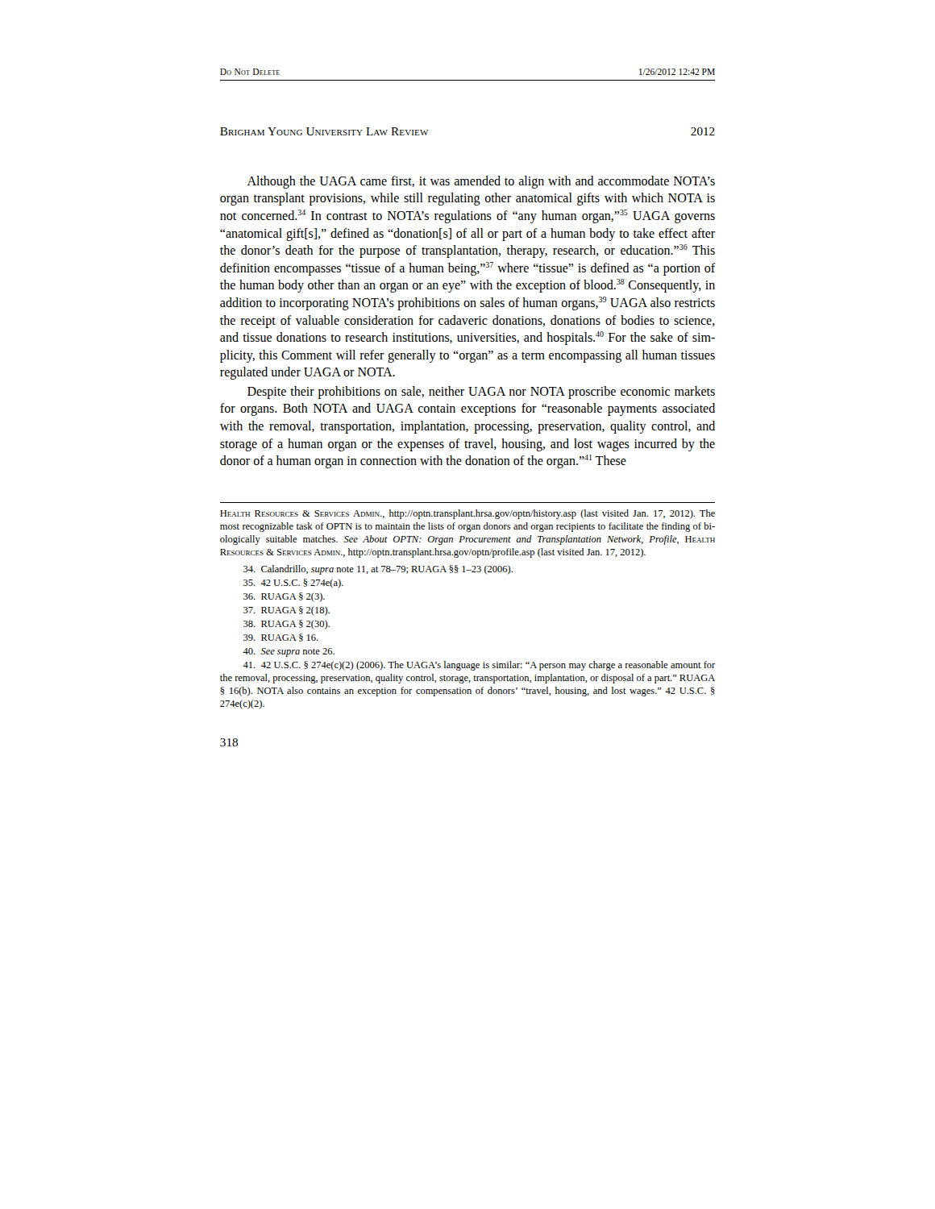Do Not Delete 1/26/2012 12:42 PM
Brigham Young University Law Review 2012
Although the UAGA came first, it was amended to align with and accommodate NOTA’s organ transplant provisions, while still regulating other anatomical gifts with which NOTA is not concerned.34 In contrast to NOTA’s regulations of “any human organ,”35 UAGA governs “anatomical gift[s],” defined as “donation[s] of all or part of a human body to take effect after the donor’s death for the purpose of transplantation, therapy, research, or education.”36 This definition encompasses “tissue of a human being,”37 where “tissue” is defined as “a portion of the human body other than an organ or an eye” with the exception of blood.38 Consequently, in addition to incorporating NOTA’s prohibitions on sales of human organs,39 UAGA also restricts the receipt of valuable consideration for cadaveric donations, donations of bodies to science, and tissue donations to research institutions, universities, and hospitals.40 For the sake of simplicity, this Comment will refer generally to “organ” as a term encompassing all human tissues regulated under UAGA or NOTA.
Despite their prohibitions on sale, neither UAGA nor NOTA proscribe economic markets for organs. Both NOTA and UAGA contain exceptions for “reasonable payments associated with the removal, transportation, implantation, processing, preservation, quality control, and storage of a human organ or the expenses of travel, housing, and lost wages incurred by the donor of a human organ in connection with the donation of the organ.”41 These
Health Resources & Services Admin., http://optn.transplant.hrsa.gov/optn/history.asp (last visited Jan. 17, 2012). The most recognizable task of OPTN is to maintain the lists of organ donors and organ recipients to facilitate the finding of biologically suitable matches. See About OPTN: Organ Procurement and Transplantation Network, Profile, Health Resources & Services Admin., http://optn.transplant.hrsa.gov/optn/profile.asp (last visited Jan. 17, 2012).
34. Calandrillo, supra note 11, at 78–79; RUAGA §§ 1–23 (2006).
35. 42 U.S.C. § 274e(a).
36. RUAGA § 2(3).
37. RUAGA § 2(18).
38. RUAGA § 2(30).
39. RUAGA § 16.
40. See supra note 26.
41. 42 U.S.C. § 274e(c)(2) (2006). The UAGA’s language is similar: “A person may charge a reasonable amount for the removal, processing, preservation, quality control, storage, transportation, implantation, or disposal of a part.” RUAGA § 16(b). NOTA also contains an exception for compensation of donors’ “travel, housing, and lost wages.” 42 U.S.C. § 274e(c)(2).
318